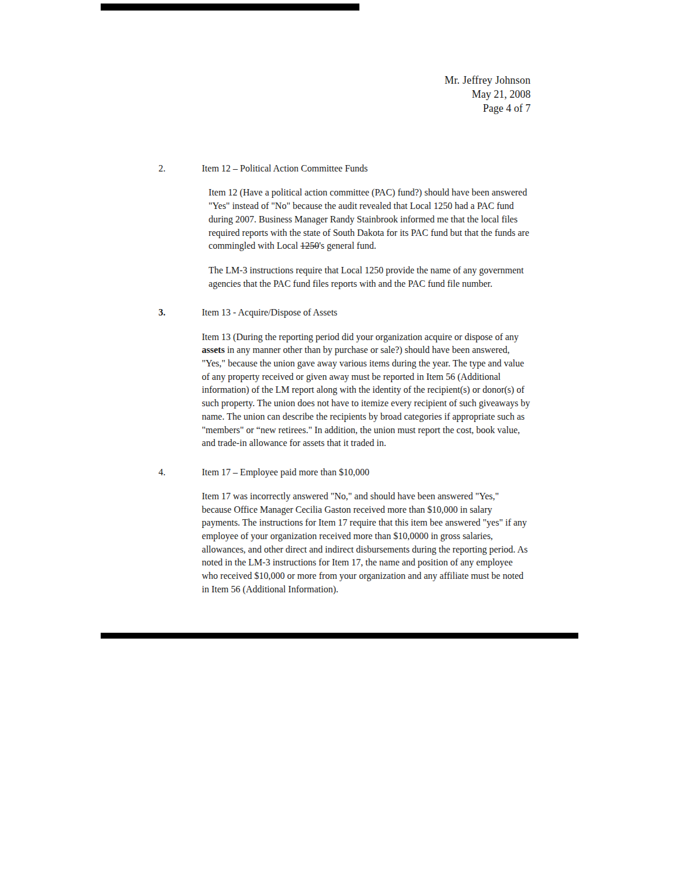Mr. Jeffrey Johnson
May 21, 2008
Page 4 of 7
2.
Item 12 – Political Action Committee Funds
Item 12 (Have a political action committee (PAC) fund?) should have been answered "Yes" instead of "No" because the audit revealed that Local 1250 had a PAC fund during 2007. Business Manager Randy Stainbrook informed me that the local files required reports with the state of South Dakota for its PAC fund but that the funds are commingled with Local 1250's general fund.
The LM-3 instructions require that Local 1250 provide the name of any government agencies that the PAC fund files reports with and the PAC fund file number.
3.
Item 13 - Acquire/Dispose of Assets
Item 13 (During the reporting period did your organization acquire or dispose of any assets in any manner other than by purchase or sale?) should have been answered, "Yes," because the union gave away various items during the year. The type and value of any property received or given away must be reported in Item 56 (Additional information) of the LM report along with the identity of the recipient(s) or donor(s) of such property. The union does not have to itemize every recipient of such giveaways by name. The union can describe the recipients by broad categories if appropriate such as "members" or “new retirees." In addition, the union must report the cost, book value, and trade-in allowance for assets that it traded in.
4.
Item 17 – Employee paid more than $10,000
Item 17 was incorrectly answered "No," and should have been answered "Yes," because Office Manager Cecilia Gaston received more than $10,000 in salary payments. The instructions for Item 17 require that this item bee answered "yes" if any employee of your organization received more than $10,0000 in gross salaries, allowances, and other direct and indirect disbursements during the reporting period. As noted in the LM-3 instructions for Item 17, the name and position of any employee who received $10,000 or more from your organization and any affiliate must be noted in Item 56 (Additional Information).